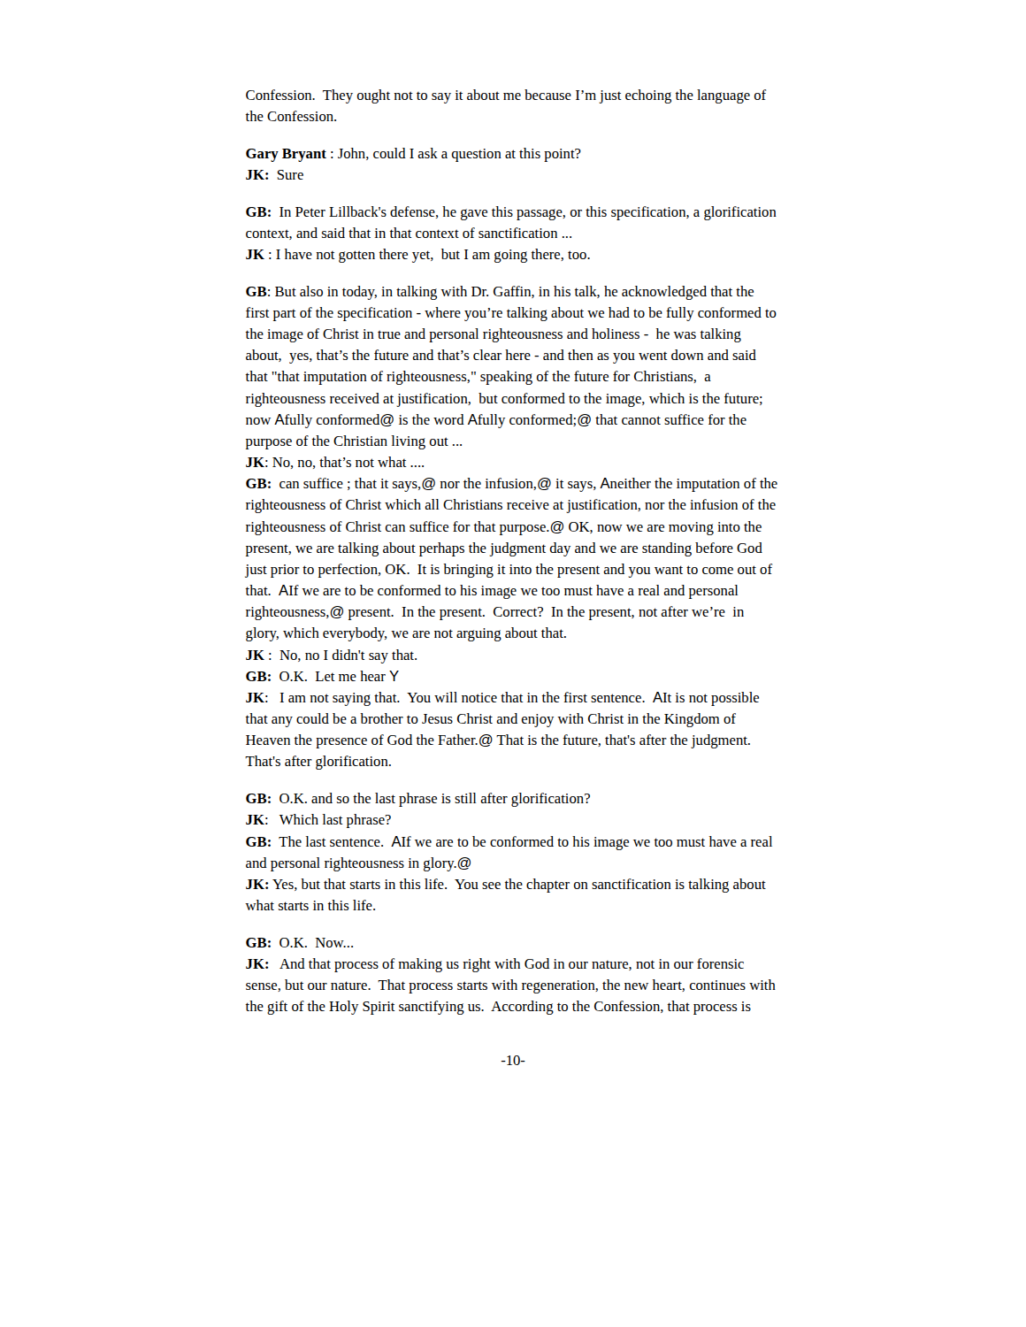Confession. They ought not to say it about me because I’m just echoing the language of the Confession.
Gary Bryant : John, could I ask a question at this point?
JK: Sure
GB: In Peter Lillback's defense, he gave this passage, or this specification, a glorification context, and said that in that context of sanctification ...
JK : I have not gotten there yet, but I am going there, too.
GB: But also in today, in talking with Dr. Gaffin, in his talk, he acknowledged that the first part of the specification - where you’re talking about we had to be fully conformed to the image of Christ in true and personal righteousness and holiness - he was talking about, yes, that’s the future and that’s clear here - and then as you went down and said that "that imputation of righteousness," speaking of the future for Christians, a righteousness received at justification, but conformed to the image, which is the future; now Afully conformed@ is the word Afully conformed;@ that cannot suffice for the purpose of the Christian living out ...
JK: No, no, that’s not what ....
GB: can suffice ; that it says,@ nor the infusion,@ it says, Aneither the imputation of the righteousness of Christ which all Christians receive at justification, nor the infusion of the righteousness of Christ can suffice for that purpose.@ OK, now we are moving into the present, we are talking about perhaps the judgment day and we are standing before God just prior to perfection, OK. It is bringing it into the present and you want to come out of that. AIf we are to be conformed to his image we too must have a real and personal righteousness,@ present. In the present. Correct? In the present, not after we’re in glory, which everybody, we are not arguing about that.
JK : No, no I didn't say that.
GB: O.K. Let me hear Y
JK: I am not saying that. You will notice that in the first sentence. AIt is not possible that any could be a brother to Jesus Christ and enjoy with Christ in the Kingdom of Heaven the presence of God the Father.@ That is the future, that's after the judgment. That's after glorification.
GB: O.K. and so the last phrase is still after glorification?
JK: Which last phrase?
GB: The last sentence. AIf we are to be conformed to his image we too must have a real and personal righteousness in glory.@
JK: Yes, but that starts in this life. You see the chapter on sanctification is talking about what starts in this life.
GB: O.K. Now...
JK: And that process of making us right with God in our nature, not in our forensic sense, but our nature. That process starts with regeneration, the new heart, continues with the gift of the Holy Spirit sanctifying us. According to the Confession, that process is
-10-